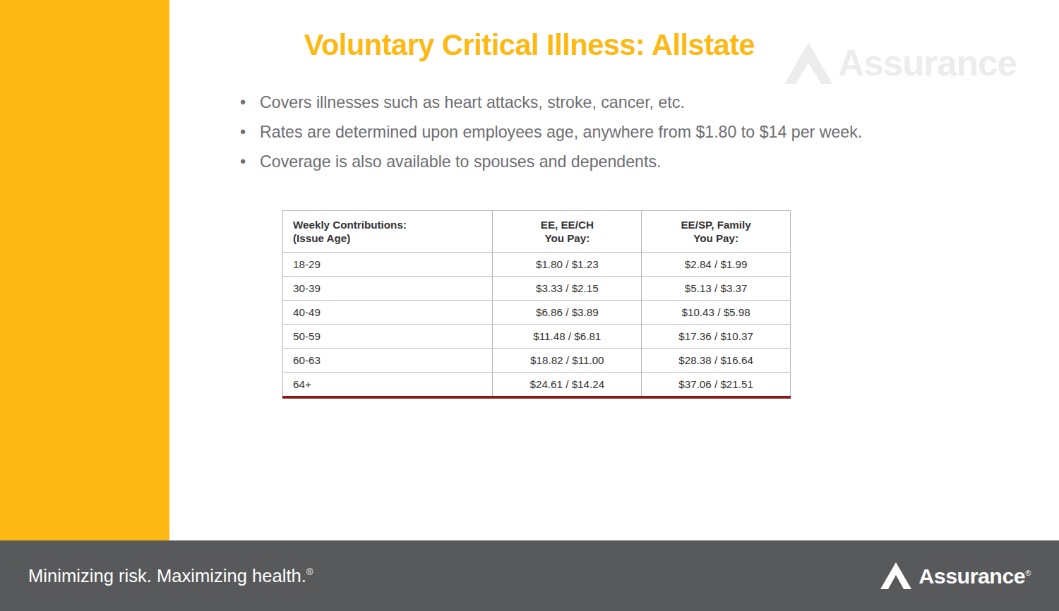Assurance
Voluntary Critical Illness: Allstate
Covers illnesses such as heart attacks, stroke, cancer, etc.
Rates are determined upon employees age, anywhere from $1.80 to $14 per week.
Coverage is also available to spouses and dependents.
| Weekly Contributions: (Issue Age) | EE, EE/CH You Pay: | EE/SP, Family You Pay: |
| --- | --- | --- |
| 18-29 | $1.80 / $1.23 | $2.84 / $1.99 |
| 30-39 | $3.33 / $2.15 | $5.13 / $3.37 |
| 40-49 | $6.86 / $3.89 | $10.43 / $5.98 |
| 50-59 | $11.48 / $6.81 | $17.36 / $10.37 |
| 60-63 | $18.82 / $11.00 | $28.38 / $16.64 |
| 64+ | $24.61 / $14.24 | $37.06 / $21.51 |
Minimizing risk. Maximizing health.®
Assurance®